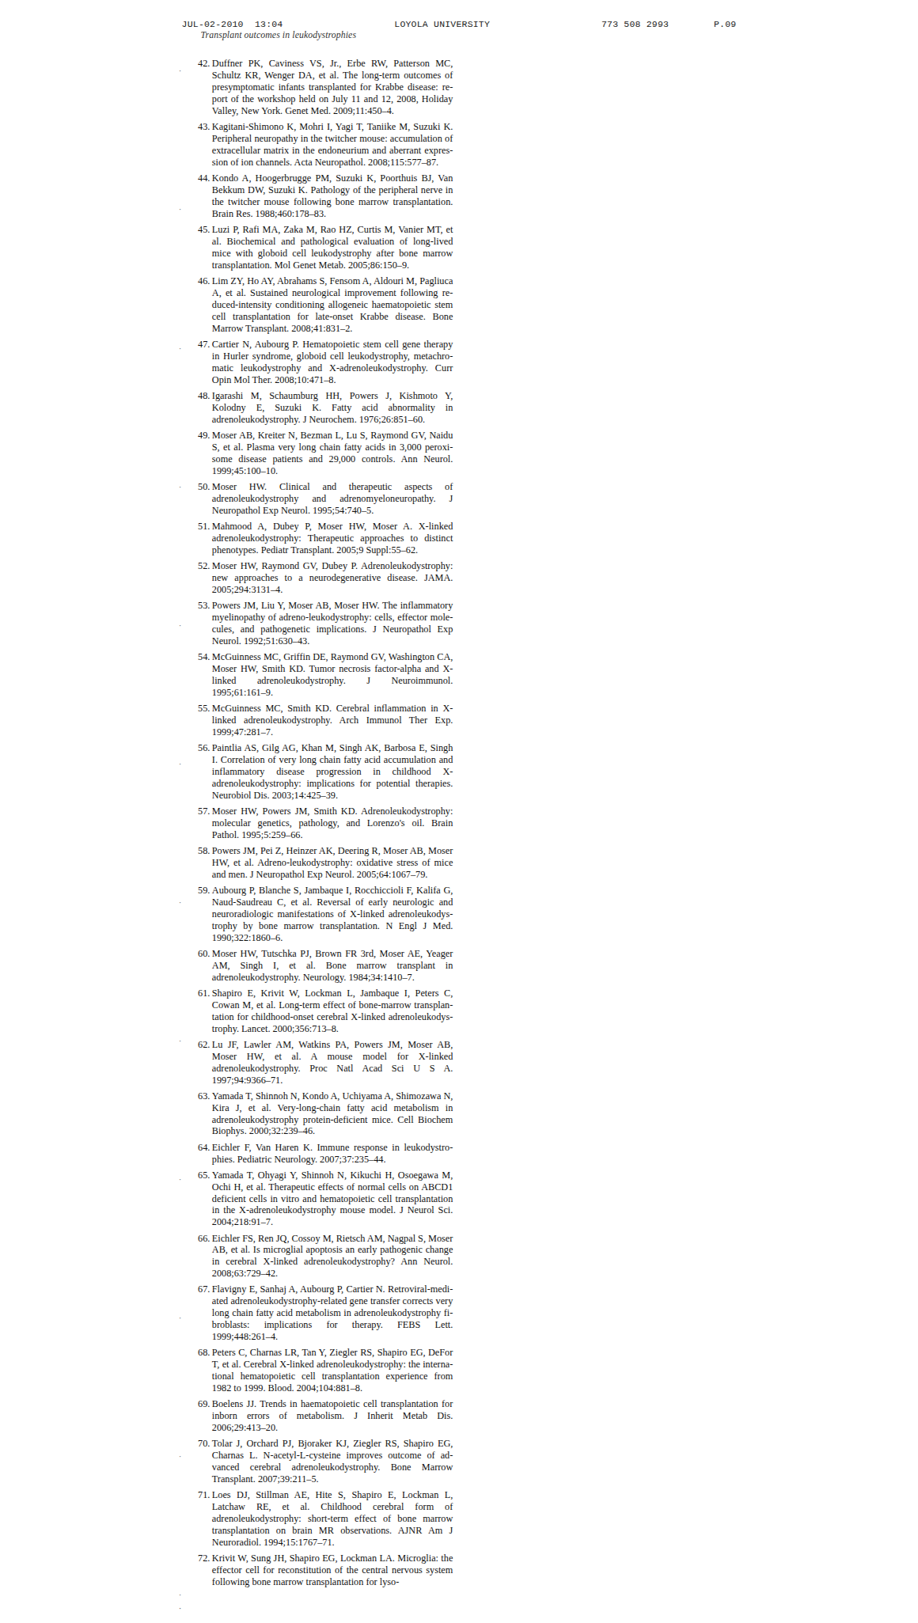JUL-02-2010 13:04 LOYOLA UNIVERSITY 773 508 2993 P.09
Transplant outcomes in leukodystrophies
············
Duffner PK, Caviness VS, Jr., Erbe RW, Patterson MC, Schultz KR, Wenger DA, et al. The long-term outcomes of presymptomatic infants transplanted for Krabbe disease: report of the workshop held on July 11 and 12, 2008, Holiday Valley, New York. Genet Med. 2009;11:450–4.
Kagitani-Shimono K, Mohri I, Yagi T, Taniike M, Suzuki K. Peripheral neuropathy in the twitcher mouse: accumulation of extracellular matrix in the endoneurium and aberrant expression of ion channels. Acta Neuropathol. 2008;115:577–87.
Kondo A, Hoogerbrugge PM, Suzuki K, Poorthuis BJ, Van Bekkum DW, Suzuki K. Pathology of the peripheral nerve in the twitcher mouse following bone marrow transplantation. Brain Res. 1988;460:178–83.
Luzi P, Rafi MA, Zaka M, Rao HZ, Curtis M, Vanier MT, et al. Biochemical and pathological evaluation of long-lived mice with globoid cell leukodystrophy after bone marrow transplantation. Mol Genet Metab. 2005;86:150–9.
Lim ZY, Ho AY, Abrahams S, Fensom A, Aldouri M, Pagliuca A, et al. Sustained neurological improvement following reduced-intensity conditioning allogeneic haematopoietic stem cell transplantation for late-onset Krabbe disease. Bone Marrow Transplant. 2008;41:831–2.
Cartier N, Aubourg P. Hematopoietic stem cell gene therapy in Hurler syndrome, globoid cell leukodystrophy, metachromatic leukodystrophy and X-adrenoleukodystrophy. Curr Opin Mol Ther. 2008;10:471–8.
Igarashi M, Schaumburg HH, Powers J, Kishmoto Y, Kolodny E, Suzuki K. Fatty acid abnormality in adrenoleukodystrophy. J Neurochem. 1976;26:851–60.
Moser AB, Kreiter N, Bezman L, Lu S, Raymond GV, Naidu S, et al. Plasma very long chain fatty acids in 3,000 peroxisome disease patients and 29,000 controls. Ann Neurol. 1999;45:100–10.
Moser HW. Clinical and therapeutic aspects of adrenoleukodystrophy and adrenomyeloneuropathy. J Neuropathol Exp Neurol. 1995;54:740–5.
Mahmood A, Dubey P, Moser HW, Moser A. X-linked adrenoleukodystrophy: Therapeutic approaches to distinct phenotypes. Pediatr Transplant. 2005;9 Suppl:55–62.
Moser HW, Raymond GV, Dubey P. Adrenoleukodystrophy: new approaches to a neurodegenerative disease. JAMA. 2005;294:3131–4.
Powers JM, Liu Y, Moser AB, Moser HW. The inflammatory myelinopathy of adreno-leukodystrophy: cells, effector molecules, and pathogenetic implications. J Neuropathol Exp Neurol. 1992;51:630–43.
McGuinness MC, Griffin DE, Raymond GV, Washington CA, Moser HW, Smith KD. Tumor necrosis factor-alpha and X-linked adrenoleukodystrophy. J Neuroimmunol. 1995;61:161–9.
McGuinness MC, Smith KD. Cerebral inflammation in X-linked adrenoleukodystrophy. Arch Immunol Ther Exp. 1999;47:281–7.
Paintlia AS, Gilg AG, Khan M, Singh AK, Barbosa E, Singh I. Correlation of very long chain fatty acid accumulation and inflammatory disease progression in childhood X-adrenoleukodystrophy: implications for potential therapies. Neurobiol Dis. 2003;14:425–39.
Moser HW, Powers JM, Smith KD. Adrenoleukodystrophy: molecular genetics, pathology, and Lorenzo's oil. Brain Pathol. 1995;5:259–66.
Powers JM, Pei Z, Heinzer AK, Deering R, Moser AB, Moser HW, et al. Adreno-leukodystrophy: oxidative stress of mice and men. J Neuropathol Exp Neurol. 2005;64:1067–79.
Aubourg P, Blanche S, Jambaque I, Rocchiccioli F, Kalifa G, Naud-Saudreau C, et al. Reversal of early neurologic and neuroradiologic manifestations of X-linked adrenoleukodystrophy by bone marrow transplantation. N Engl J Med. 1990;322:1860–6.
Moser HW, Tutschka PJ, Brown FR 3rd, Moser AE, Yeager AM, Singh I, et al. Bone marrow transplant in adrenoleukodystrophy. Neurology. 1984;34:1410–7.
Shapiro E, Krivit W, Lockman L, Jambaque I, Peters C, Cowan M, et al. Long-term effect of bone-marrow transplantation for childhood-onset cerebral X-linked adrenoleukodystrophy. Lancet. 2000;356:713–8.
Lu JF, Lawler AM, Watkins PA, Powers JM, Moser AB, Moser HW, et al. A mouse model for X-linked adrenoleukodystrophy. Proc Natl Acad Sci U S A. 1997;94:9366–71.
Yamada T, Shinnoh N, Kondo A, Uchiyama A, Shimozawa N, Kira J, et al. Very-long-chain fatty acid metabolism in adrenoleukodystrophy protein-deficient mice. Cell Biochem Biophys. 2000;32:239–46.
Eichler F, Van Haren K. Immune response in leukodystrophies. Pediatric Neurology. 2007;37:235–44.
Yamada T, Ohyagi Y, Shinnoh N, Kikuchi H, Osoegawa M, Ochi H, et al. Therapeutic effects of normal cells on ABCD1 deficient cells in vitro and hematopoietic cell transplantation in the X-adrenoleukodystrophy mouse model. J Neurol Sci. 2004;218:91–7.
Eichler FS, Ren JQ, Cossoy M, Rietsch AM, Nagpal S, Moser AB, et al. Is microglial apoptosis an early pathogenic change in cerebral X-linked adrenoleukodystrophy? Ann Neurol. 2008;63:729–42.
Flavigny E, Sanhaj A, Aubourg P, Cartier N. Retroviral-mediated adrenoleukodystrophy-related gene transfer corrects very long chain fatty acid metabolism in adrenoleukodystrophy fibroblasts: implications for therapy. FEBS Lett. 1999;448:261–4.
Peters C, Charnas LR, Tan Y, Ziegler RS, Shapiro EG, DeFor T, et al. Cerebral X-linked adrenoleukodystrophy: the international hematopoietic cell transplantation experience from 1982 to 1999. Blood. 2004;104:881–8.
Boelens JJ. Trends in haematopoietic cell transplantation for inborn errors of metabolism. J Inherit Metab Dis. 2006;29:413–20.
Tolar J, Orchard PJ, Bjoraker KJ, Ziegler RS, Shapiro EG, Charnas L. N-acetyl-L-cysteine improves outcome of advanced cerebral adrenoleukodystrophy. Bone Marrow Transplant. 2007;39:211–5.
Loes DJ, Stillman AE, Hite S, Shapiro E, Lockman L, Latchaw RE, et al. Childhood cerebral form of adrenoleukodystrophy: short-term effect of bone marrow transplantation on brain MR observations. AJNR Am J Neuroradiol. 1994;15:1767–71.
Krivit W, Sung JH, Shapiro EG, Lockman LA. Microglia: the effector cell for reconstitution of the central nervous system following bone marrow transplantation for lyso-
·